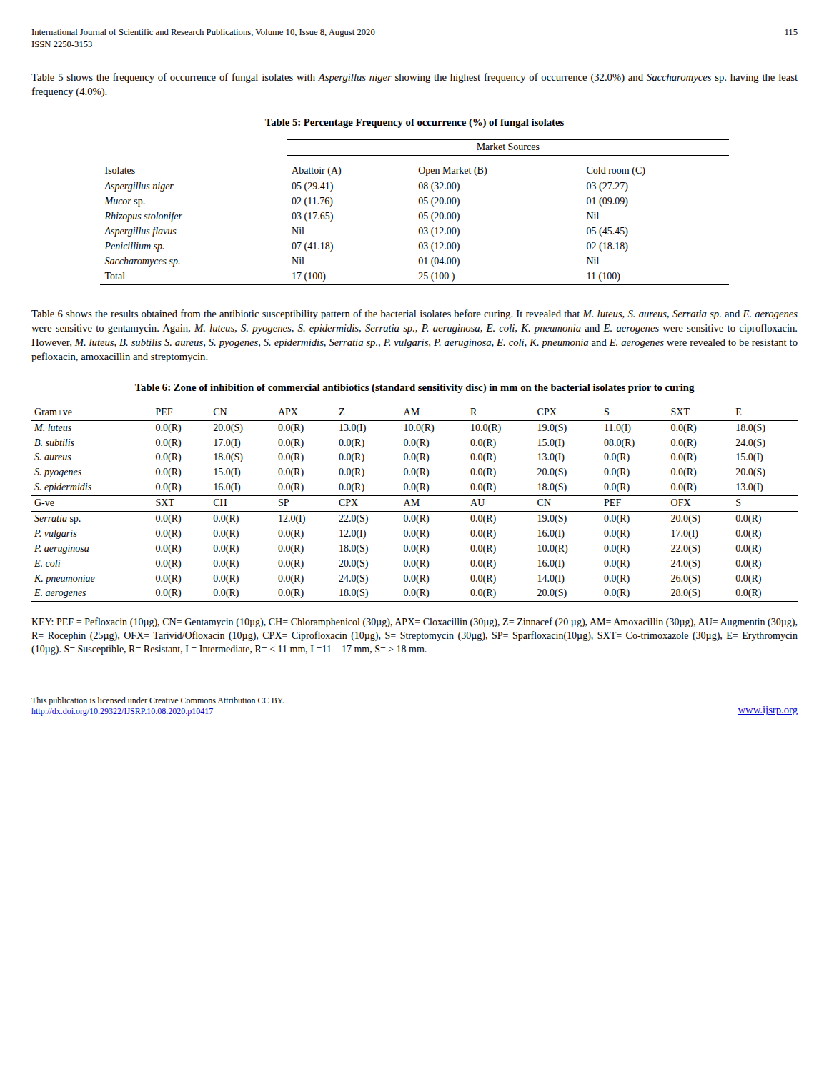International Journal of Scientific and Research Publications, Volume 10, Issue 8, August 2020
ISSN 2250-3153
115
Table 5 shows the frequency of occurrence of fungal isolates with Aspergillus niger showing the highest frequency of occurrence (32.0%) and Saccharomyces sp. having the least frequency (4.0%).
Table 5: Percentage Frequency of occurrence (%) of fungal isolates
| | Market Sources |
| Isolates | Abattoir (A) | Open Market (B) | Cold room (C) |
| Aspergillus niger | 05 (29.41) | 08 (32.00) | 03 (27.27) |
| Mucor sp. | 02 (11.76) | 05 (20.00) | 01 (09.09) |
| Rhizopus stolonifer | 03 (17.65) | 05 (20.00) | Nil |
| Aspergillus flavus | Nil | 03 (12.00) | 05 (45.45) |
| Penicillium sp. | 07 (41.18) | 03 (12.00) | 02 (18.18) |
| Saccharomyces sp. | Nil | 01 (04.00) | Nil |
| Total | 17 (100) | 25 (100 ) | 11 (100) |
Table 6 shows the results obtained from the antibiotic susceptibility pattern of the bacterial isolates before curing. It revealed that M. luteus, S. aureus, Serratia sp. and E. aerogenes were sensitive to gentamycin. Again, M. luteus, S. pyogenes, S. epidermidis, Serratia sp., P. aeruginosa, E. coli, K. pneumonia and E. aerogenes were sensitive to ciprofloxacin. However, M. luteus, B. subtilis S. aureus, S. pyogenes, S. epidermidis, Serratia sp., P. vulgaris, P. aeruginosa, E. coli, K. pneumonia and E. aerogenes were revealed to be resistant to pefloxacin, amoxacillin and streptomycin.
Table 6: Zone of inhibition of commercial antibiotics (standard sensitivity disc) in mm on the bacterial isolates prior to curing
| Gram+ve | PEF | CN | APX | Z | AM | R | CPX | S | SXT | E |
| M. luteus | 0.0(R) | 20.0(S) | 0.0(R) | 13.0(I) | 10.0(R) | 10.0(R) | 19.0(S) | 11.0(I) | 0.0(R) | 18.0(S) |
| B. subtilis | 0.0(R) | 17.0(I) | 0.0(R) | 0.0(R) | 0.0(R) | 0.0(R) | 15.0(I) | 08.0(R) | 0.0(R) | 24.0(S) |
| S. aureus | 0.0(R) | 18.0(S) | 0.0(R) | 0.0(R) | 0.0(R) | 0.0(R) | 13.0(I) | 0.0(R) | 0.0(R) | 15.0(I) |
| S. pyogenes | 0.0(R) | 15.0(I) | 0.0(R) | 0.0(R) | 0.0(R) | 0.0(R) | 20.0(S) | 0.0(R) | 0.0(R) | 20.0(S) |
| S. epidermidis | 0.0(R) | 16.0(I) | 0.0(R) | 0.0(R) | 0.0(R) | 0.0(R) | 18.0(S) | 0.0(R) | 0.0(R) | 13.0(I) |
| G-ve | SXT | CH | SP | CPX | AM | AU | CN | PEF | OFX | S |
| Serratia sp. | 0.0(R) | 0.0(R) | 12.0(I) | 22.0(S) | 0.0(R) | 0.0(R) | 19.0(S) | 0.0(R) | 20.0(S) | 0.0(R) |
| P. vulgaris | 0.0(R) | 0.0(R) | 0.0(R) | 12.0(I) | 0.0(R) | 0.0(R) | 16.0(I) | 0.0(R) | 17.0(I) | 0.0(R) |
| P. aeruginosa | 0.0(R) | 0.0(R) | 0.0(R) | 18.0(S) | 0.0(R) | 0.0(R) | 10.0(R) | 0.0(R) | 22.0(S) | 0.0(R) |
| E. coli | 0.0(R) | 0.0(R) | 0.0(R) | 20.0(S) | 0.0(R) | 0.0(R) | 16.0(I) | 0.0(R) | 24.0(S) | 0.0(R) |
| K. pneumoniae | 0.0(R) | 0.0(R) | 0.0(R) | 24.0(S) | 0.0(R) | 0.0(R) | 14.0(I) | 0.0(R) | 26.0(S) | 0.0(R) |
| E. aerogenes | 0.0(R) | 0.0(R) | 0.0(R) | 18.0(S) | 0.0(R) | 0.0(R) | 20.0(S) | 0.0(R) | 28.0(S) | 0.0(R) |
KEY: PEF = Pefloxacin (10µg), CN= Gentamycin (10µg), CH= Chloramphenicol (30µg), APX= Cloxacillin (30µg), Z= Zinnacef (20 µg), AM= Amoxacillin (30µg), AU= Augmentin (30µg), R= Rocephin (25µg), OFX= Tarivid/Ofloxacin (10µg), CPX= Ciprofloxacin (10µg), S= Streptomycin (30µg), SP= Sparfloxacin(10µg), SXT= Co-trimoxazole (30µg), E= Erythromycin (10µg). S= Susceptible, R= Resistant, I = Intermediate, R= < 11 mm, I =11 – 17 mm, S= ≥ 18 mm.
This publication is licensed under Creative Commons Attribution CC BY.
http://dx.doi.org/10.29322/IJSRP.10.08.2020.p10417
www.ijsrp.org